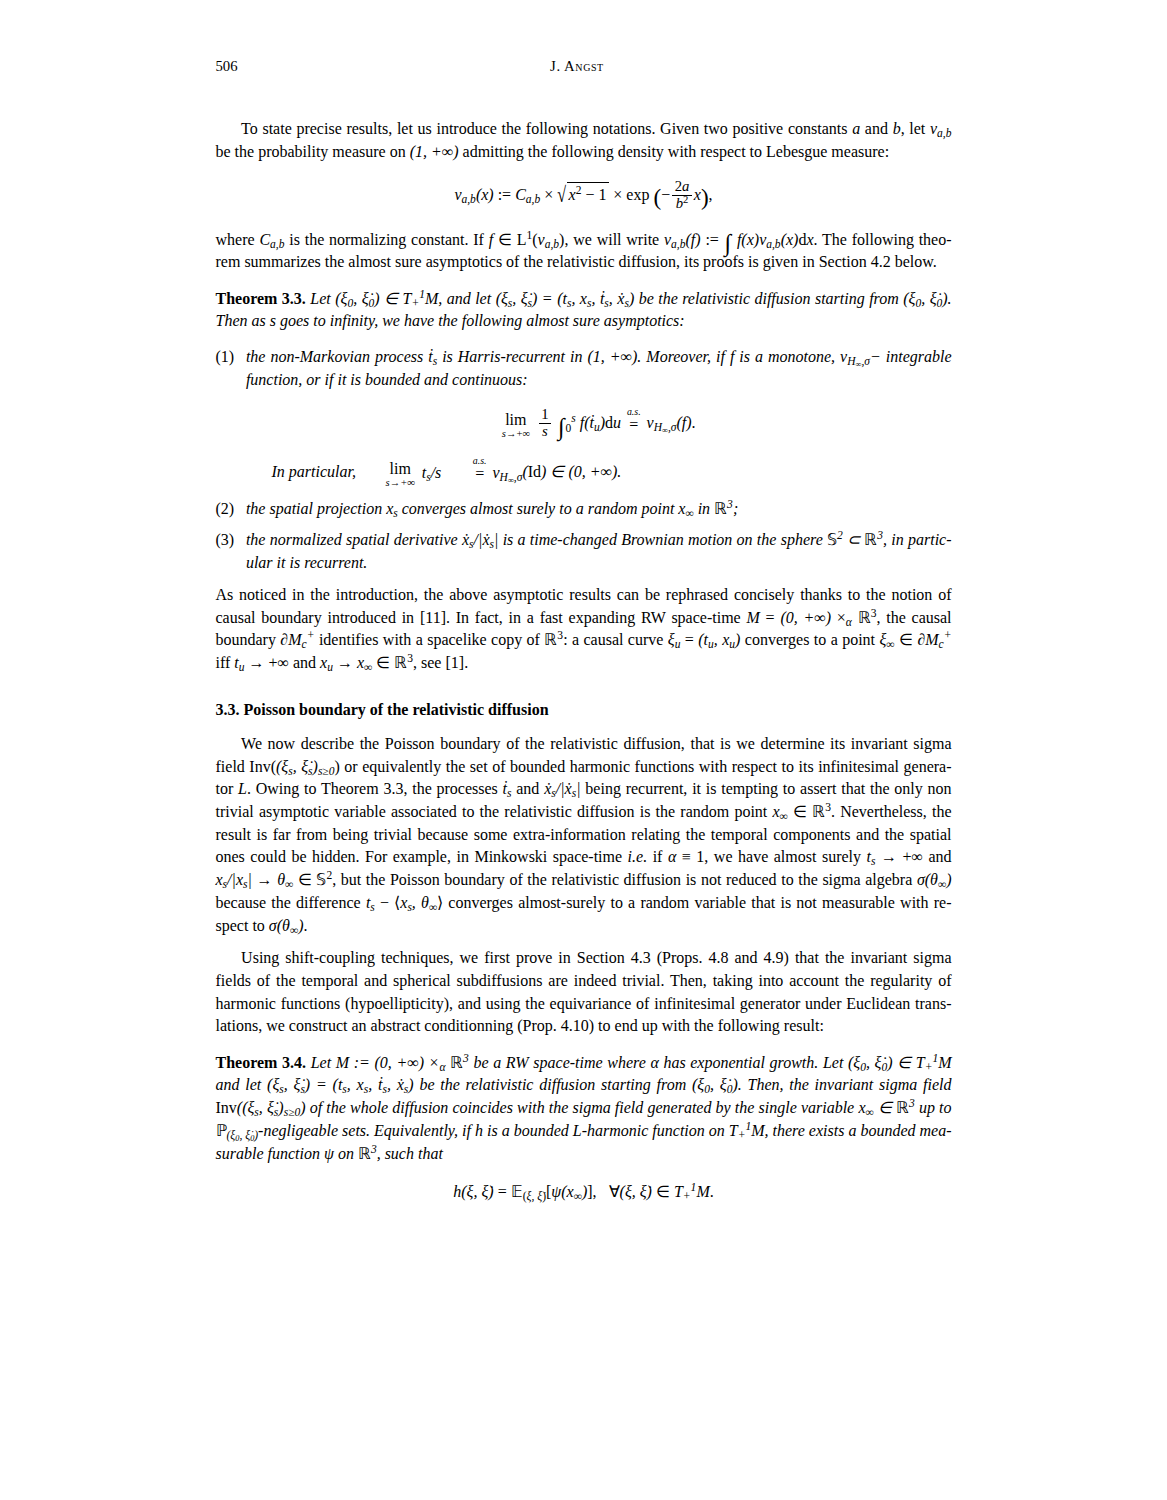506 J. Angst
To state precise results, let us introduce the following notations. Given two positive constants a and b, let νa,b be the probability measure on (1, +∞) admitting the following density with respect to Lebesgue measure:
νa,b(x) := Ca,b × √x2 − 1 × exp (−2a b2 x),
where Ca,b is the normalizing constant. If f ∈ L1(νa,b), we will write νa,b(f) := ∫ f(x)νa,b(x) dx. The following theorem summarizes the almost sure asymptotics of the relativistic diffusion, its proofs is given in Section 4.2 below.
Theorem 3.3. Let (ξ0, ξ̇0) ∈ T+1M, and let (ξs, ξ̇s) = (ts, xs, ṫs, ẋs) be the relativistic diffusion starting from (ξ0, ξ̇0). Then as s goes to infinity, we have the following almost sure asymptotics:
(1) the non-Markovian process ṫs is Harris-recurrent in (1, +∞). Moreover, if f is a monotone, νH∞,σ− integrable function, or if it is bounded and continuous:
lim s→+∞ 1 s ∫0s f(ṫu) du a.s.= νH∞,σ(f).
In particular, lim s→+∞ ts/s a.s.= νH∞,σ(Id) ∈ (0, +∞).
(2) the spatial projection xs converges almost surely to a random point x∞ in ℝ3;
(3) the normalized spatial derivative ẋs/|ẋs| is a time-changed Brownian motion on the sphere 𝕊2 ⊂ ℝ3, in particular it is recurrent.
As noticed in the introduction, the above asymptotic results can be rephrased concisely thanks to the notion of causal boundary introduced in [11]. In fact, in a fast expanding RW space-time M = (0, +∞) ×α ℝ3, the causal boundary ∂Mc+ identifies with a spacelike copy of ℝ3: a causal curve ξu = (tu, xu) converges to a point ξ∞ ∈ ∂Mc+ iff tu → +∞ and xu → x∞ ∈ ℝ3, see [1].
3.3. Poisson boundary of the relativistic diffusion
We now describe the Poisson boundary of the relativistic diffusion, that is we determine its invariant sigma field Inv((ξs, ξ̇s)s≥0) or equivalently the set of bounded harmonic functions with respect to its infinitesimal generator L. Owing to Theorem 3.3, the processes ṫs and ẋs/|ẋs| being recurrent, it is tempting to assert that the only non trivial asymptotic variable associated to the relativistic diffusion is the random point x∞ ∈ ℝ3. Nevertheless, the result is far from being trivial because some extra-information relating the temporal components and the spatial ones could be hidden. For example, in Minkowski space-time i.e. if α ≡ 1, we have almost surely ts → +∞ and xs/|xs| → θ∞ ∈ 𝕊2, but the Poisson boundary of the relativistic diffusion is not reduced to the sigma algebra σ(θ∞) because the difference ts − ⟨xs, θ∞⟩ converges almost-surely to a random variable that is not measurable with respect to σ(θ∞).
Using shift-coupling techniques, we first prove in Section 4.3 (Props. 4.8 and 4.9) that the invariant sigma fields of the temporal and spherical subdiffusions are indeed trivial. Then, taking into account the regularity of harmonic functions (hypoellipticity), and using the equivariance of infinitesimal generator under Euclidean translations, we construct an abstract conditionning (Prop. 4.10) to end up with the following result:
Theorem 3.4. Let M := (0, +∞) ×α ℝ3 be a RW space-time where α has exponential growth. Let (ξ0, ξ̇0) ∈ T+1M and let (ξs, ξ̇s) = (ts, xs, ṫs, ẋs) be the relativistic diffusion starting from (ξ0, ξ̇0). Then, the invariant sigma field Inv((ξs, ξ̇s)s≥0) of the whole diffusion coincides with the sigma field generated by the single variable x∞ ∈ ℝ3 up to ℙ(ξ0, ξ̇0)-negligeable sets. Equivalently, if h is a bounded L-harmonic function on T+1M, there exists a bounded measurable function ψ on ℝ3, such that
h(ξ, ξ̇) = 𝔼(ξ, ξ̇)[ψ(x∞)], ∀(ξ, ξ̇) ∈ T+1M.